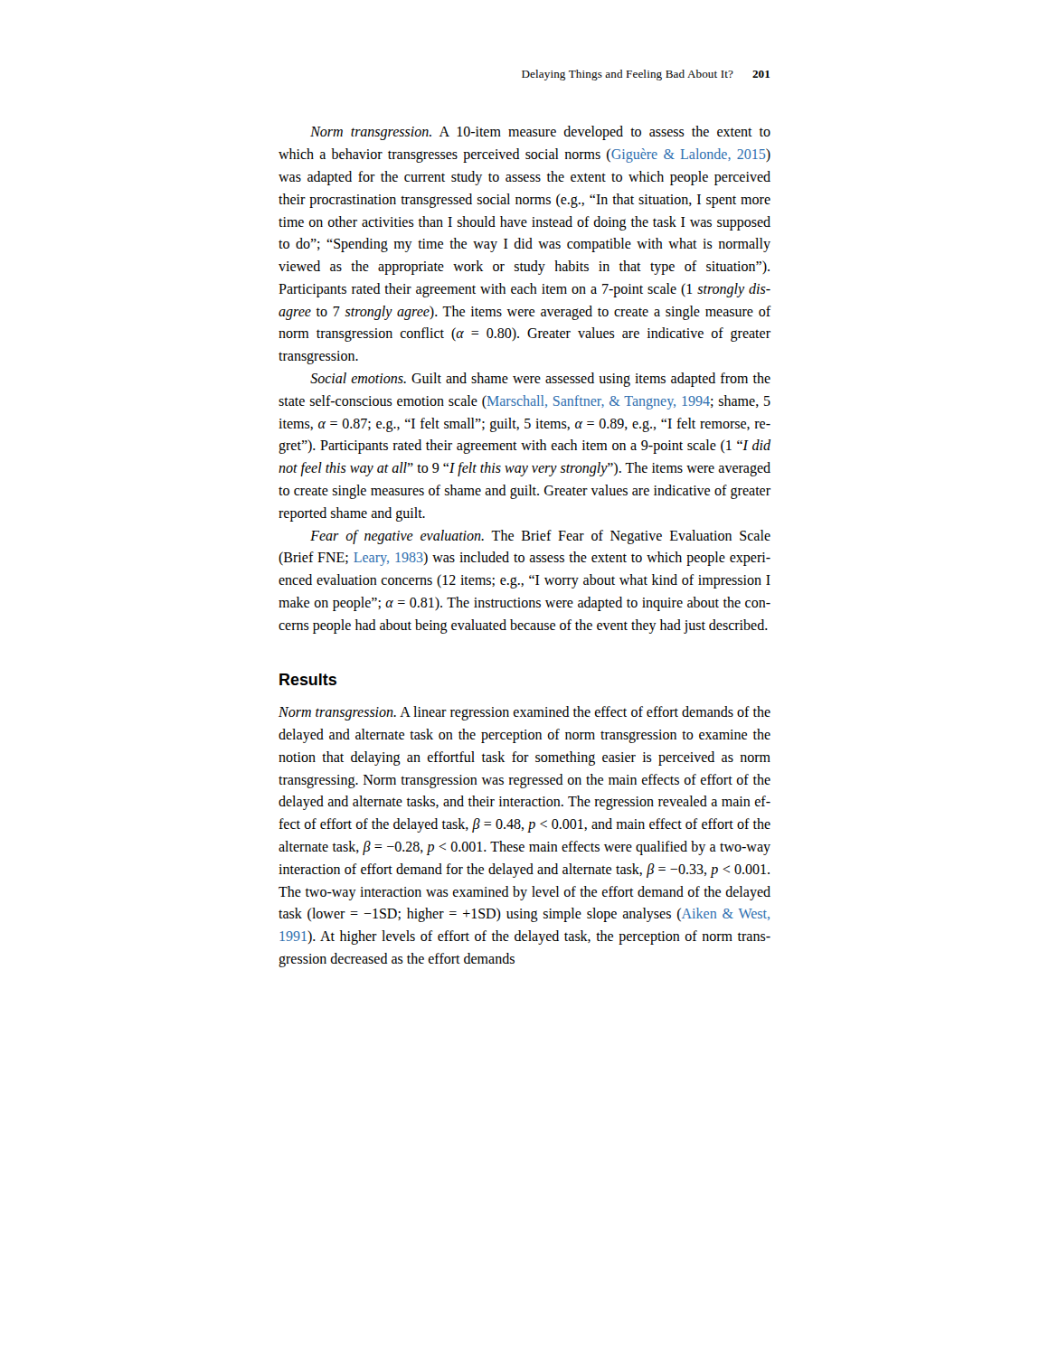Delaying Things and Feeling Bad About It? 201
Norm transgression. A 10-item measure developed to assess the extent to which a behavior transgresses perceived social norms (Giguère & Lalonde, 2015) was adapted for the current study to assess the extent to which people perceived their procrastination transgressed social norms (e.g., “In that situation, I spent more time on other activities than I should have instead of doing the task I was supposed to do”; “Spending my time the way I did was compatible with what is normally viewed as the appropriate work or study habits in that type of situation”). Participants rated their agreement with each item on a 7-point scale (1 strongly disagree to 7 strongly agree). The items were averaged to create a single measure of norm transgression conflict (α = 0.80). Greater values are indicative of greater transgression.
Social emotions. Guilt and shame were assessed using items adapted from the state self-conscious emotion scale (Marschall, Sanftner, & Tangney, 1994; shame, 5 items, α = 0.87; e.g., “I felt small”; guilt, 5 items, α = 0.89, e.g., “I felt remorse, regret”). Participants rated their agreement with each item on a 9-point scale (1 “I did not feel this way at all” to 9 “I felt this way very strongly”). The items were averaged to create single measures of shame and guilt. Greater values are indicative of greater reported shame and guilt.
Fear of negative evaluation. The Brief Fear of Negative Evaluation Scale (Brief FNE; Leary, 1983) was included to assess the extent to which people experienced evaluation concerns (12 items; e.g., “I worry about what kind of impression I make on people”; α = 0.81). The instructions were adapted to inquire about the concerns people had about being evaluated because of the event they had just described.
Results
Norm transgression. A linear regression examined the effect of effort demands of the delayed and alternate task on the perception of norm transgression to examine the notion that delaying an effortful task for something easier is perceived as norm transgressing. Norm transgression was regressed on the main effects of effort of the delayed and alternate tasks, and their interaction. The regression revealed a main effect of effort of the delayed task, β = 0.48, p < 0.001, and main effect of effort of the alternate task, β = −0.28, p < 0.001. These main effects were qualified by a two-way interaction of effort demand for the delayed and alternate task, β = −0.33, p < 0.001. The two-way interaction was examined by level of the effort demand of the delayed task (lower = −1SD; higher = +1SD) using simple slope analyses (Aiken & West, 1991). At higher levels of effort of the delayed task, the perception of norm transgression decreased as the effort demands